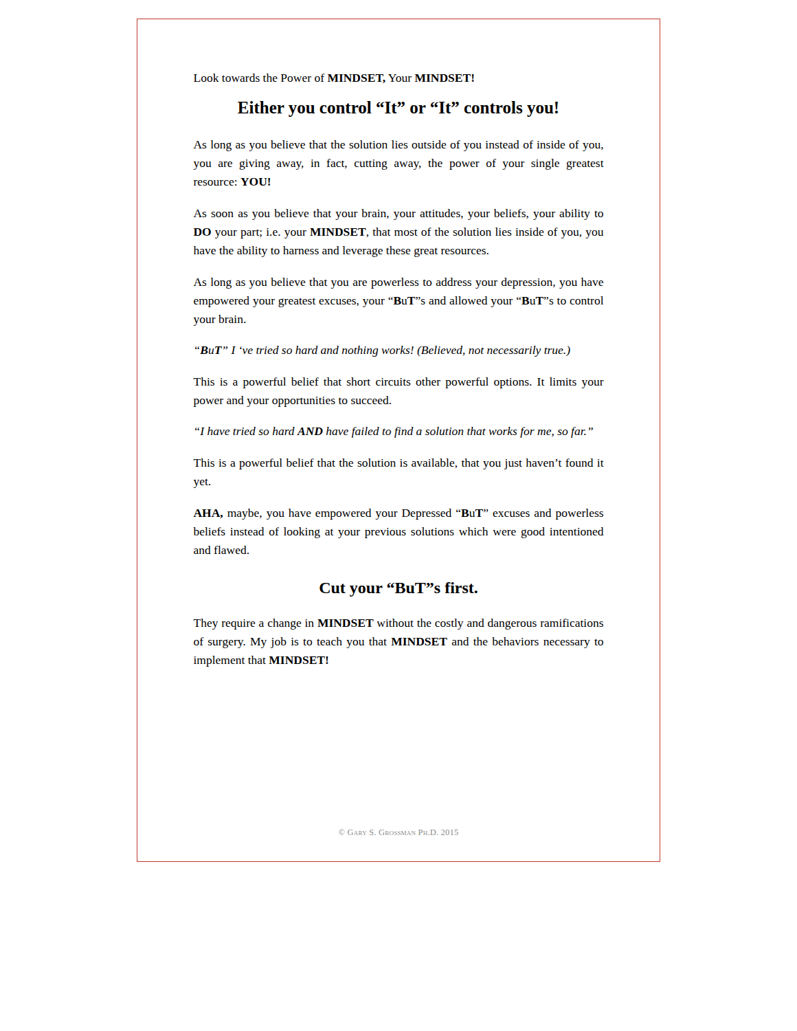Look towards the Power of MINDSET, Your MINDSET!
Either you control “It” or “It” controls you!
As long as you believe that the solution lies outside of you instead of inside of you, you are giving away, in fact, cutting away, the power of your single greatest resource: YOU!
As soon as you believe that your brain, your attitudes, your beliefs, your ability to DO your part; i.e. your MINDSET, that most of the solution lies inside of you, you have the ability to harness and leverage these great resources.
As long as you believe that you are powerless to address your depression, you have empowered your greatest excuses, your “BuT”s and allowed your “BuT”s to control your brain.
“BuT” I ‘ve tried so hard and nothing works! (Believed, not necessarily true.)
This is a powerful belief that short circuits other powerful options. It limits your power and your opportunities to succeed.
“I have tried so hard AND have failed to find a solution that works for me, so far.”
This is a powerful belief that the solution is available, that you just haven’t found it yet.
AHA, maybe, you have empowered your Depressed “BuT” excuses and powerless beliefs instead of looking at your previous solutions which were good intentioned and flawed.
Cut your “Bu T”s first.
They require a change in MINDSET without the costly and dangerous ramifications of surgery. My job is to teach you that MINDSET and the behaviors necessary to implement that MINDSET!
© Gary S. Grossman Ph.D. 2015